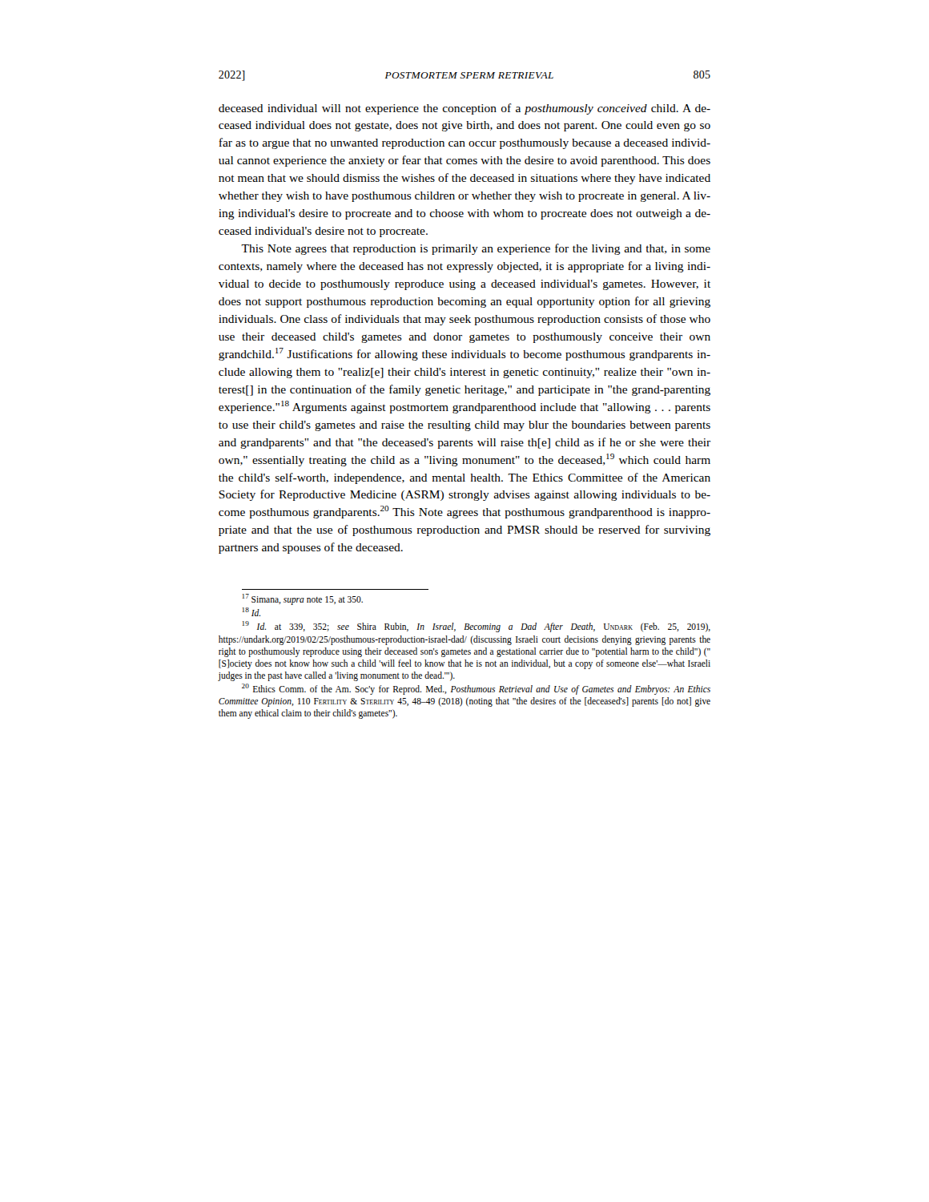2022]
Postmortem Sperm Retrieval
805
deceased individual will not experience the conception of a posthumously conceived child. A deceased individual does not gestate, does not give birth, and does not parent. One could even go so far as to argue that no unwanted reproduction can occur posthumously because a deceased individual cannot experience the anxiety or fear that comes with the desire to avoid parenthood. This does not mean that we should dismiss the wishes of the deceased in situations where they have indicated whether they wish to have posthumous children or whether they wish to procreate in general. A living individual's desire to procreate and to choose with whom to procreate does not outweigh a deceased individual's desire not to procreate.
This Note agrees that reproduction is primarily an experience for the living and that, in some contexts, namely where the deceased has not expressly objected, it is appropriate for a living individual to decide to posthumously reproduce using a deceased individual's gametes. However, it does not support posthumous reproduction becoming an equal opportunity option for all grieving individuals. One class of individuals that may seek posthumous reproduction consists of those who use their deceased child's gametes and donor gametes to posthumously conceive their own grandchild.17 Justifications for allowing these individuals to become posthumous grandparents include allowing them to "realiz[e] their child's interest in genetic continuity," realize their "own interest[] in the continuation of the family genetic heritage," and participate in "the grand-parenting experience."18 Arguments against postmortem grandparenthood include that "allowing . . . parents to use their child's gametes and raise the resulting child may blur the boundaries between parents and grandparents" and that "the deceased's parents will raise th[e] child as if he or she were their own," essentially treating the child as a "living monument" to the deceased,19 which could harm the child's self-worth, independence, and mental health. The Ethics Committee of the American Society for Reproductive Medicine (ASRM) strongly advises against allowing individuals to become posthumous grandparents.20 This Note agrees that posthumous grandparenthood is inappropriate and that the use of posthumous reproduction and PMSR should be reserved for surviving partners and spouses of the deceased.
17 Simana, supra note 15, at 350.
18 Id.
19 Id. at 339, 352; see Shira Rubin, In Israel, Becoming a Dad After Death, Undark (Feb. 25, 2019), https://undark.org/2019/02/25/posthumous-reproduction-israel-dad/ (discussing Israeli court decisions denying grieving parents the right to posthumously reproduce using their deceased son's gametes and a gestational carrier due to "potential harm to the child") ("[S]ociety does not know how such a child 'will feel to know that he is not an individual, but a copy of someone else'—what Israeli judges in the past have called a 'living monument to the dead.'").
20 Ethics Comm. of the Am. Soc'y for Reprod. Med., Posthumous Retrieval and Use of Gametes and Embryos: An Ethics Committee Opinion, 110 Fertility & Sterility 45, 48–49 (2018) (noting that "the desires of the [deceased's] parents [do not] give them any ethical claim to their child's gametes").